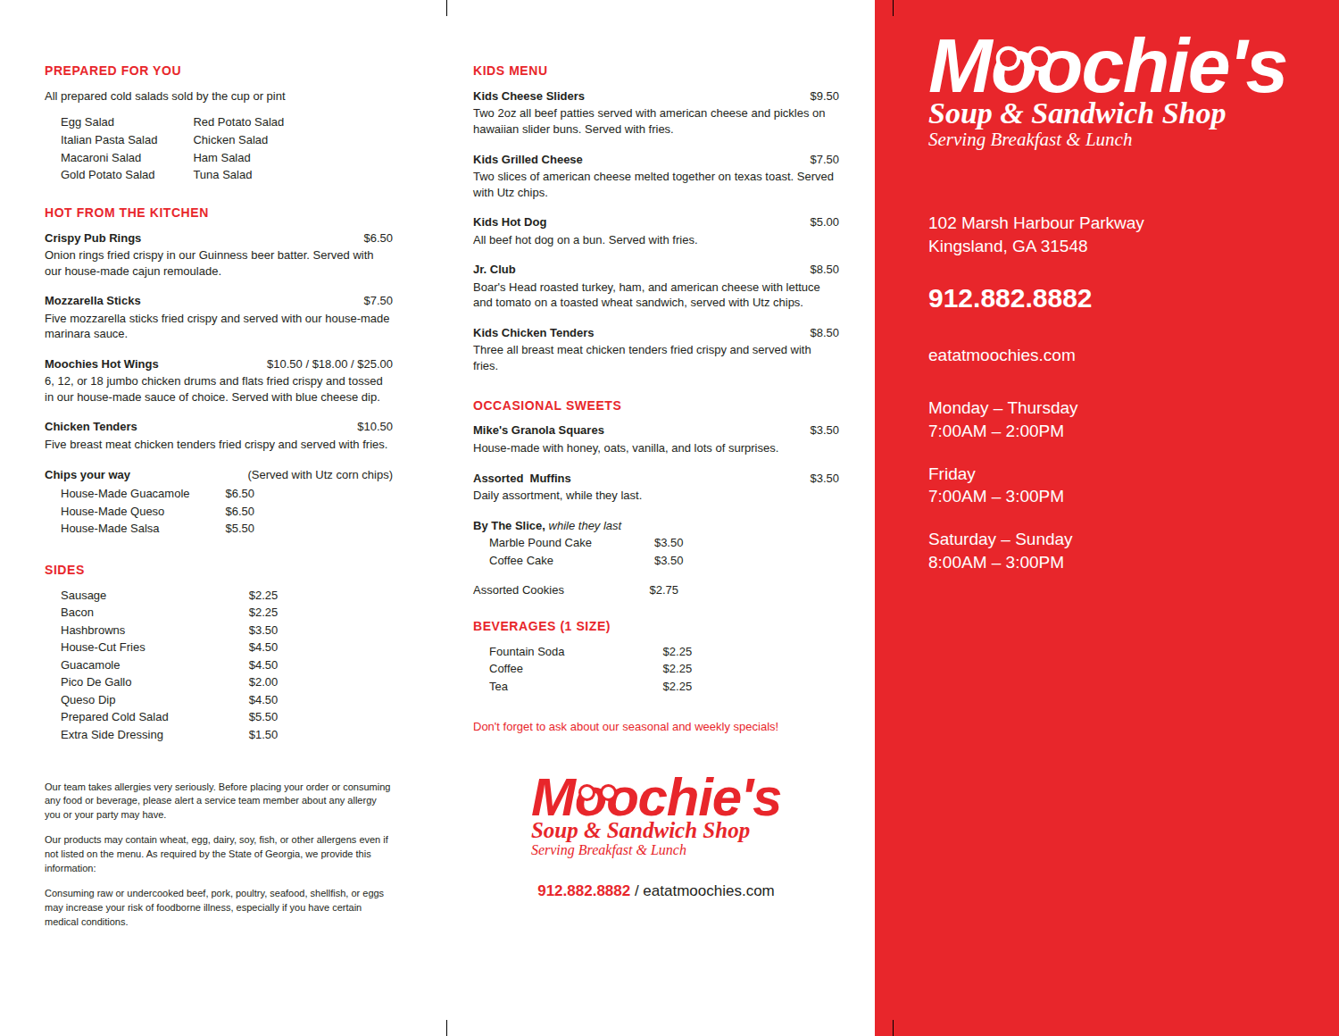Prepared For You
All prepared cold salads sold by the cup or pint
| Egg Salad | Red Potato Salad |
| Italian Pasta Salad | Chicken Salad |
| Macaroni Salad | Ham Salad |
| Gold Potato Salad | Tuna Salad |
Hot From The Kitchen
Crispy Pub Rings$6.50
Onion rings fried crispy in our Guinness beer batter. Served with our house-made cajun remoulade.
Mozzarella Sticks$7.50
Five mozzarella sticks fried crispy and served with our house-made marinara sauce.
Moochies Hot Wings$10.50 / $18.00 / $25.00
6, 12, or 18 jumbo chicken drums and flats fried crispy and tossed in our house-made sauce of choice. Served with blue cheese dip.
Chicken Tenders$10.50
Five breast meat chicken tenders fried crispy and served with fries.
Chips your way(Served with Utz corn chips)
| House-Made Guacamole | $6.50 |
| House-Made Queso | $6.50 |
| House-Made Salsa | $5.50 |
Sides
| Sausage | $2.25 |
| Bacon | $2.25 |
| Hashbrowns | $3.50 |
| House-Cut Fries | $4.50 |
| Guacamole | $4.50 |
| Pico De Gallo | $2.00 |
| Queso Dip | $4.50 |
| Prepared Cold Salad | $5.50 |
| Extra Side Dressing | $1.50 |
Our team takes allergies very seriously. Before placing your order or consuming any food or beverage, please alert a service team member about any allergy you or your party may have.
Our products may contain wheat, egg, dairy, soy, fish, or other allergens even if not listed on the menu. As required by the State of Georgia, we provide this information:
Consuming raw or undercooked beef, pork, poultry, seafood, shellfish, or eggs may increase your risk of foodborne illness, especially if you have certain medical conditions.
Kids Menu
Kids Cheese Sliders$9.50
Two 2oz all beef patties served with american cheese and pickles on hawaiian slider buns. Served with fries.
Kids Grilled Cheese$7.50
Two slices of american cheese melted together on texas toast. Served with Utz chips.
Kids Hot Dog$5.00
All beef hot dog on a bun. Served with fries.
Jr. Club$8.50
Boar's Head roasted turkey, ham, and american cheese with lettuce and tomato on a toasted wheat sandwich, served with Utz chips.
Kids Chicken Tenders$8.50
Three all breast meat chicken tenders fried crispy and served with fries.
Occasional Sweets
Mike's Granola Squares$3.50
House-made with honey, oats, vanilla, and lots of surprises.
Assorted Muffins$3.50
Daily assortment, while they last.
By The Slice, while they last
| Marble Pound Cake | $3.50 |
| Coffee Cake | $3.50 |
Assorted Cookies$2.75
Beverages (1 Size)
| Fountain Soda | $2.25 |
| Coffee | $2.25 |
| Tea | $2.25 |
Don't forget to ask about our seasonal and weekly specials!
Moochie's
Soup & Sandwich Shop
Serving Breakfast & Lunch
912.882.8882 / eatatmoochies.com
Moochie's
Soup & Sandwich Shop
Serving Breakfast & Lunch
102 Marsh Harbour Parkway
Kingsland, GA 31548
912.882.8882
eatatmoochies.com
Monday – Thursday
7:00AM – 2:00PM
Friday
7:00AM – 3:00PM
Saturday – Sunday
8:00AM – 3:00PM